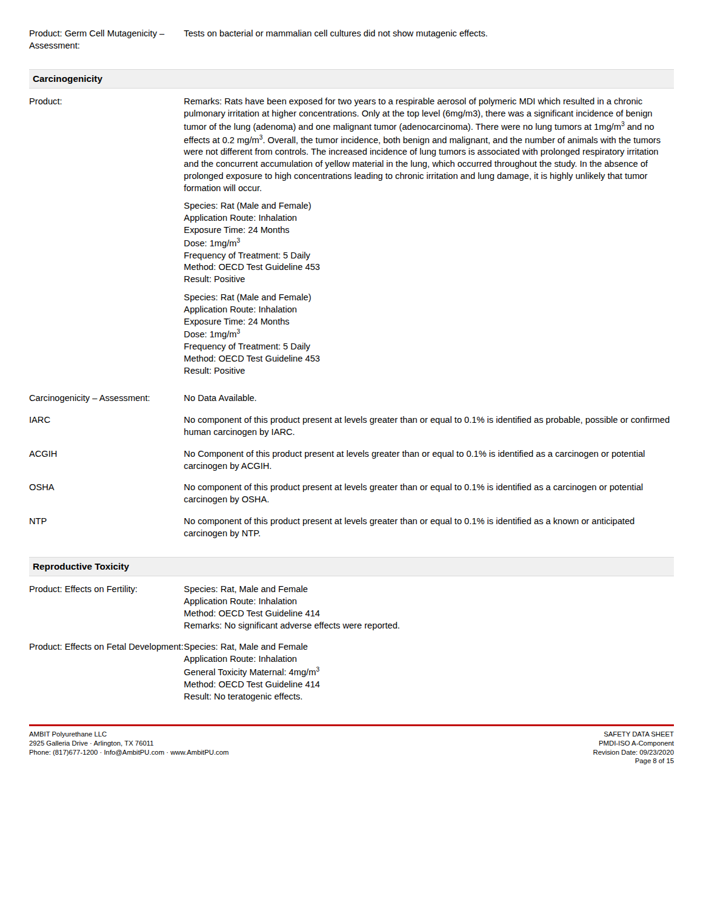| Product: Germ Cell Mutagenicity – Assessment: | Tests on bacterial or mammalian cell cultures did not show mutagenic effects. |
Carcinogenicity
| Product: | Remarks: Rats have been exposed for two years to a respirable aerosol of polymeric MDI which resulted in a chronic pulmonary irritation at higher concentrations. Only at the top level (6mg/m3), there was a significant incidence of benign tumor of the lung (adenoma) and one malignant tumor (adenocarcinoma). There were no lung tumors at 1mg/m 3 and no effects at 0.2 mg/m 3 . Overall, the tumor incidence, both benign and malignant, and the number of animals with the tumors were not different from controls. The increased incidence of lung tumors is associated with prolonged respiratory irritation and the concurrent accumulation of yellow material in the lung, which occurred throughout the study. In the absence of prolonged exposure to high concentrations leading to chronic irritation and lung damage, it is highly unlikely that tumor formation will occur. Species: Rat (Male and Female) Application Route: Inhalation Exposure Time: 24 Months Dose: 1mg/m 3 Frequency of Treatment: 5 Daily Method: OECD Test Guideline 453 Result: Positive Species: Rat (Male and Female) Application Route: Inhalation Exposure Time: 24 Months Dose: 1mg/m 3 Frequency of Treatment: 5 Daily Method: OECD Test Guideline 453 Result: Positive |
| Carcinogenicity – Assessment: | No Data Available. |
| IARC | No component of this product present at levels greater than or equal to 0.1% is identified as probable, possible or confirmed human carcinogen by IARC. |
| ACGIH | No Component of this product present at levels greater than or equal to 0.1% is identified as a carcinogen or potential carcinogen by ACGIH. |
| OSHA | No component of this product present at levels greater than or equal to 0.1% is identified as a carcinogen or potential carcinogen by OSHA. |
| NTP | No component of this product present at levels greater than or equal to 0.1% is identified as a known or anticipated carcinogen by NTP. |
Reproductive Toxicity
| Product: Effects on Fertility: | Species: Rat, Male and Female Application Route: Inhalation Method: OECD Test Guideline 414 Remarks: No significant adverse effects were reported. |
| Product: Effects on Fetal Development: | Species: Rat, Male and Female Application Route: Inhalation General Toxicity Maternal: 4mg/m 3 Method: OECD Test Guideline 414 Result: No teratogenic effects. |
AMBIT Polyurethane LLC
2925 Galleria Drive · Arlington, TX 76011
Phone: (817)677-1200 · Info@AmbitPU.com · www.AmbitPU.com
SAFETY DATA SHEET
PMDI-ISO A-Component
Revision Date: 09/23/2020
Page 8 of 15